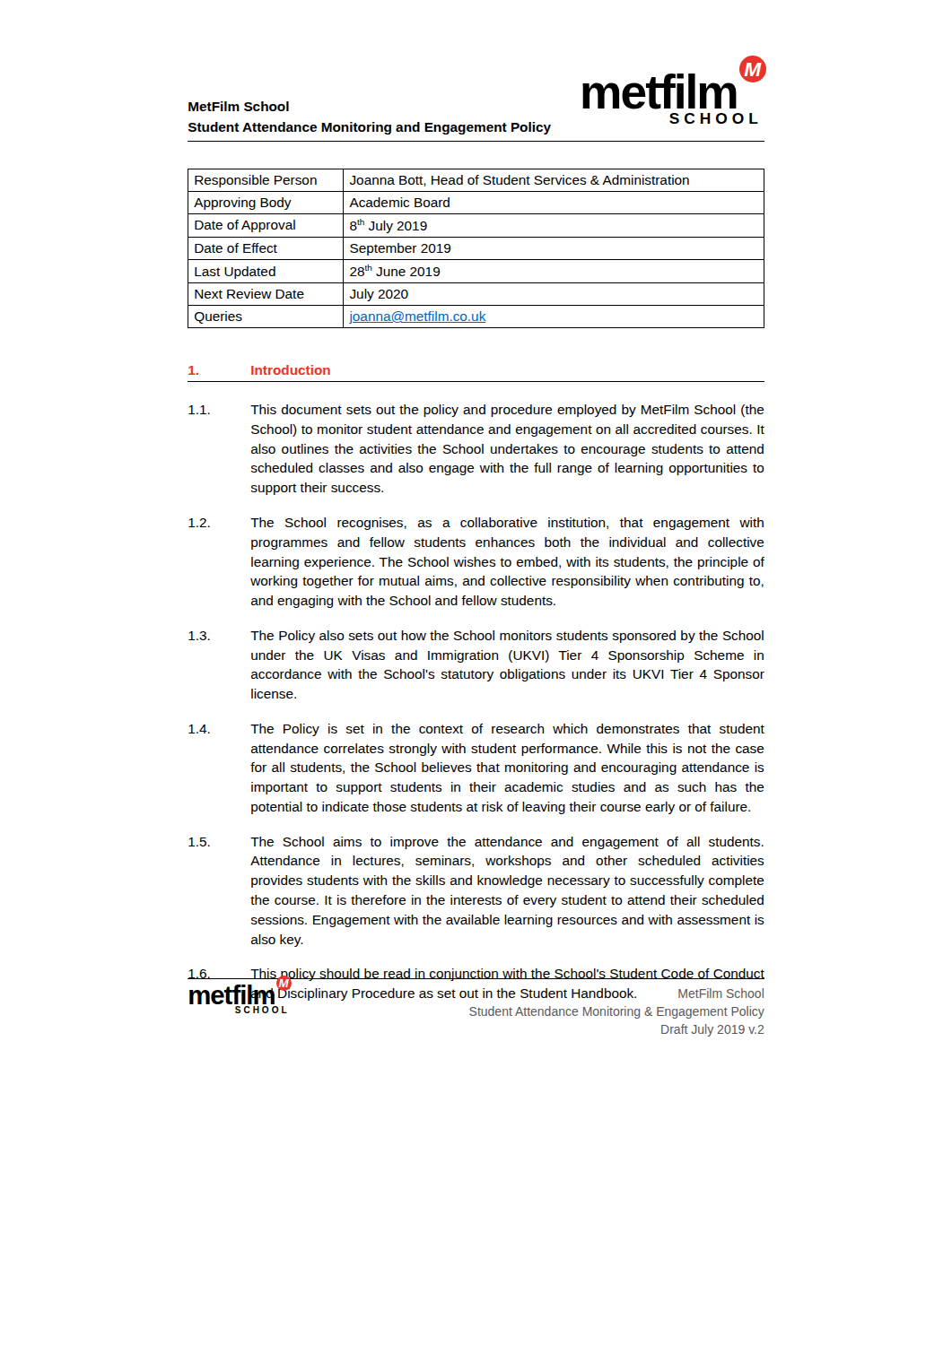MetFilm School
Student Attendance Monitoring and Engagement Policy
metfilm M
SCHOOL
| Responsible Person | Joanna Bott, Head of Student Services & Administration |
| Approving Body | Academic Board |
| Date of Approval | 8 th July 2019 |
| Date of Effect | September 2019 |
| Last Updated | 28 th June 2019 |
| Next Review Date | July 2020 |
| Queries | joanna@metfilm.co.uk |
1. Introduction
1.1. This document sets out the policy and procedure employed by MetFilm School (the School) to monitor student attendance and engagement on all accredited courses. It also outlines the activities the School undertakes to encourage students to attend scheduled classes and also engage with the full range of learning opportunities to support their success.
1.2. The School recognises, as a collaborative institution, that engagement with programmes and fellow students enhances both the individual and collective learning experience. The School wishes to embed, with its students, the principle of working together for mutual aims, and collective responsibility when contributing to, and engaging with the School and fellow students.
1.3. The Policy also sets out how the School monitors students sponsored by the School under the UK Visas and Immigration (UKVI) Tier 4 Sponsorship Scheme in accordance with the School's statutory obligations under its UKVI Tier 4 Sponsor license.
1.4. The Policy is set in the context of research which demonstrates that student attendance correlates strongly with student performance. While this is not the case for all students, the School believes that monitoring and encouraging attendance is important to support students in their academic studies and as such has the potential to indicate those students at risk of leaving their course early or of failure.
1.5. The School aims to improve the attendance and engagement of all students. Attendance in lectures, seminars, workshops and other scheduled activities provides students with the skills and knowledge necessary to successfully complete the course. It is therefore in the interests of every student to attend their scheduled sessions. Engagement with the available learning resources and with assessment is also key.
1.6. This policy should be read in conjunction with the School's Student Code of Conduct and Disciplinary Procedure as set out in the Student Handbook.
metfilm M
SCHOOL
MetFilm School
Student Attendance Monitoring & Engagement Policy
Draft July 2019 v.2